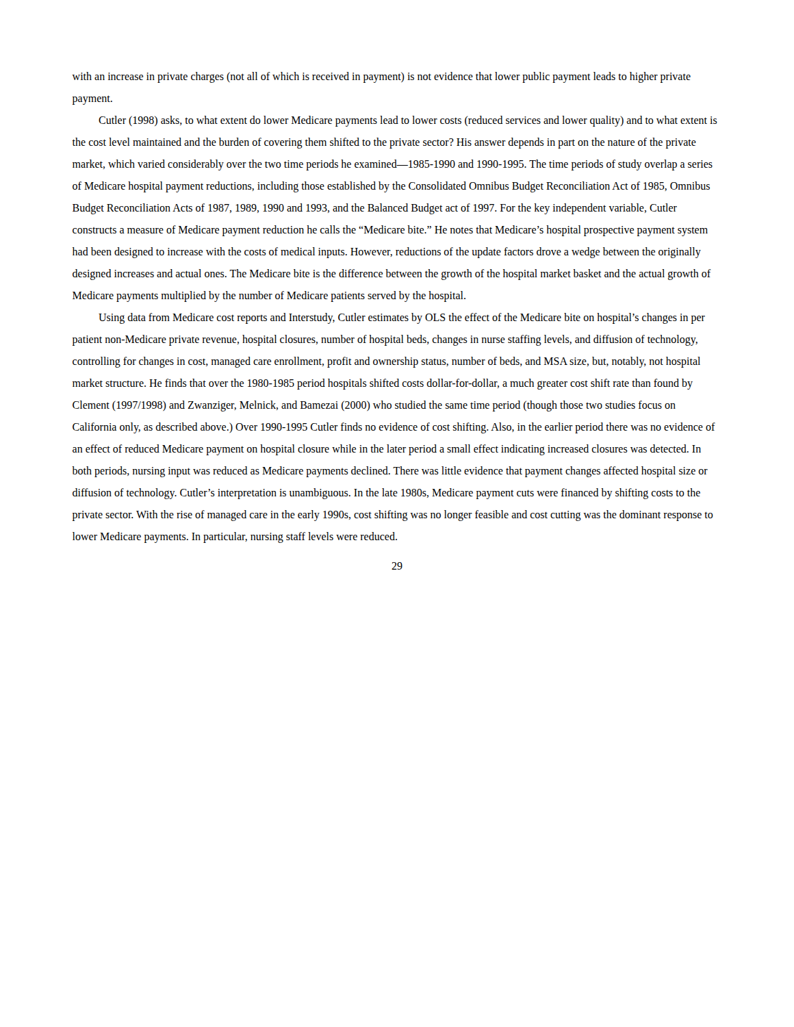with an increase in private charges (not all of which is received in payment) is not evidence that lower public payment leads to higher private payment.
Cutler (1998) asks, to what extent do lower Medicare payments lead to lower costs (reduced services and lower quality) and to what extent is the cost level maintained and the burden of covering them shifted to the private sector? His answer depends in part on the nature of the private market, which varied considerably over the two time periods he examined—1985-1990 and 1990-1995. The time periods of study overlap a series of Medicare hospital payment reductions, including those established by the Consolidated Omnibus Budget Reconciliation Act of 1985, Omnibus Budget Reconciliation Acts of 1987, 1989, 1990 and 1993, and the Balanced Budget act of 1997. For the key independent variable, Cutler constructs a measure of Medicare payment reduction he calls the “Medicare bite.” He notes that Medicare’s hospital prospective payment system had been designed to increase with the costs of medical inputs. However, reductions of the update factors drove a wedge between the originally designed increases and actual ones. The Medicare bite is the difference between the growth of the hospital market basket and the actual growth of Medicare payments multiplied by the number of Medicare patients served by the hospital.
Using data from Medicare cost reports and Interstudy, Cutler estimates by OLS the effect of the Medicare bite on hospital’s changes in per patient non-Medicare private revenue, hospital closures, number of hospital beds, changes in nurse staffing levels, and diffusion of technology, controlling for changes in cost, managed care enrollment, profit and ownership status, number of beds, and MSA size, but, notably, not hospital market structure. He finds that over the 1980-1985 period hospitals shifted costs dollar-for-dollar, a much greater cost shift rate than found by Clement (1997/1998) and Zwanziger, Melnick, and Bamezai (2000) who studied the same time period (though those two studies focus on California only, as described above.) Over 1990-1995 Cutler finds no evidence of cost shifting. Also, in the earlier period there was no evidence of an effect of reduced Medicare payment on hospital closure while in the later period a small effect indicating increased closures was detected. In both periods, nursing input was reduced as Medicare payments declined. There was little evidence that payment changes affected hospital size or diffusion of technology. Cutler’s interpretation is unambiguous. In the late 1980s, Medicare payment cuts were financed by shifting costs to the private sector. With the rise of managed care in the early 1990s, cost shifting was no longer feasible and cost cutting was the dominant response to lower Medicare payments. In particular, nursing staff levels were reduced.
29